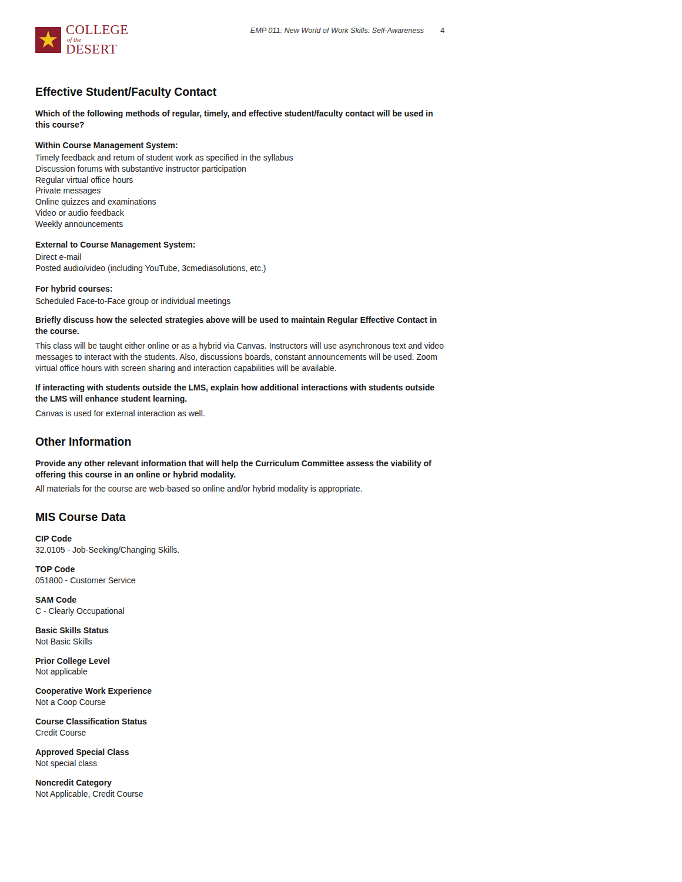COLLEGE of the DESERT
EMP 011: New World of Work Skills: Self-Awareness4
Effective Student/Faculty Contact
Which of the following methods of regular, timely, and effective student/faculty contact will be used in this course?
Within Course Management System:
Timely feedback and return of student work as specified in the syllabus
Discussion forums with substantive instructor participation
Regular virtual office hours
Private messages
Online quizzes and examinations
Video or audio feedback
Weekly announcements
External to Course Management System:
Direct e-mail
Posted audio/video (including YouTube, 3cmediasolutions, etc.)
For hybrid courses:
Scheduled Face-to-Face group or individual meetings
Briefly discuss how the selected strategies above will be used to maintain Regular Effective Contact in the course.
This class will be taught either online or as a hybrid via Canvas. Instructors will use asynchronous text and video messages to interact with the students. Also, discussions boards, constant announcements will be used. Zoom virtual office hours with screen sharing and interaction capabilities will be available.
If interacting with students outside the LMS, explain how additional interactions with students outside the LMS will enhance student learning.
Canvas is used for external interaction as well.
Other Information
Provide any other relevant information that will help the Curriculum Committee assess the viability of offering this course in an online or hybrid modality.
All materials for the course are web-based so online and/or hybrid modality is appropriate.
MIS Course Data
CIP Code
32.0105 - Job-Seeking/Changing Skills.
TOP Code
051800 - Customer Service
SAM Code
C - Clearly Occupational
Basic Skills Status
Not Basic Skills
Prior College Level
Not applicable
Cooperative Work Experience
Not a Coop Course
Course Classification Status
Credit Course
Approved Special Class
Not special class
Noncredit Category
Not Applicable, Credit Course